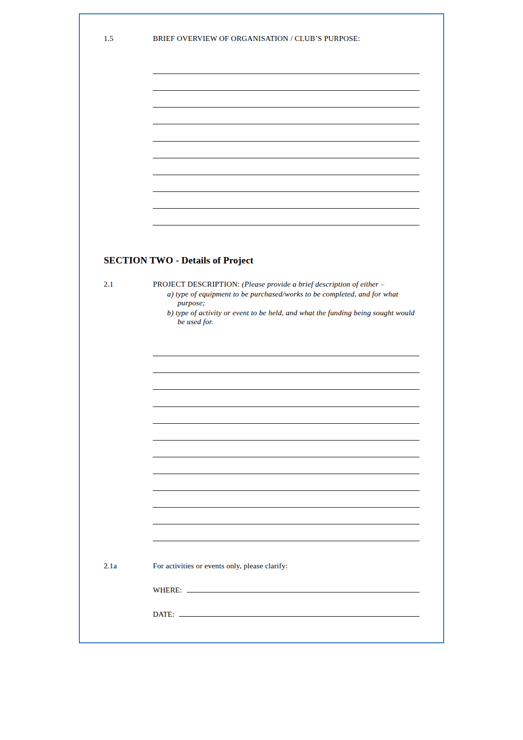1.5
Brief overview of organisation / club’s purpose:
SECTION TWO - Details of Project
2.1
PROJECT DESCRIPTION: (Please provide a brief description of either –
a) type of equipment to be purchased/works to be completed, and for what purpose;
b) type of activity or event to be held, and what the funding being sought would be used for.
2.1a
For activities or events only, please clarify:
WHERE:
DATE: